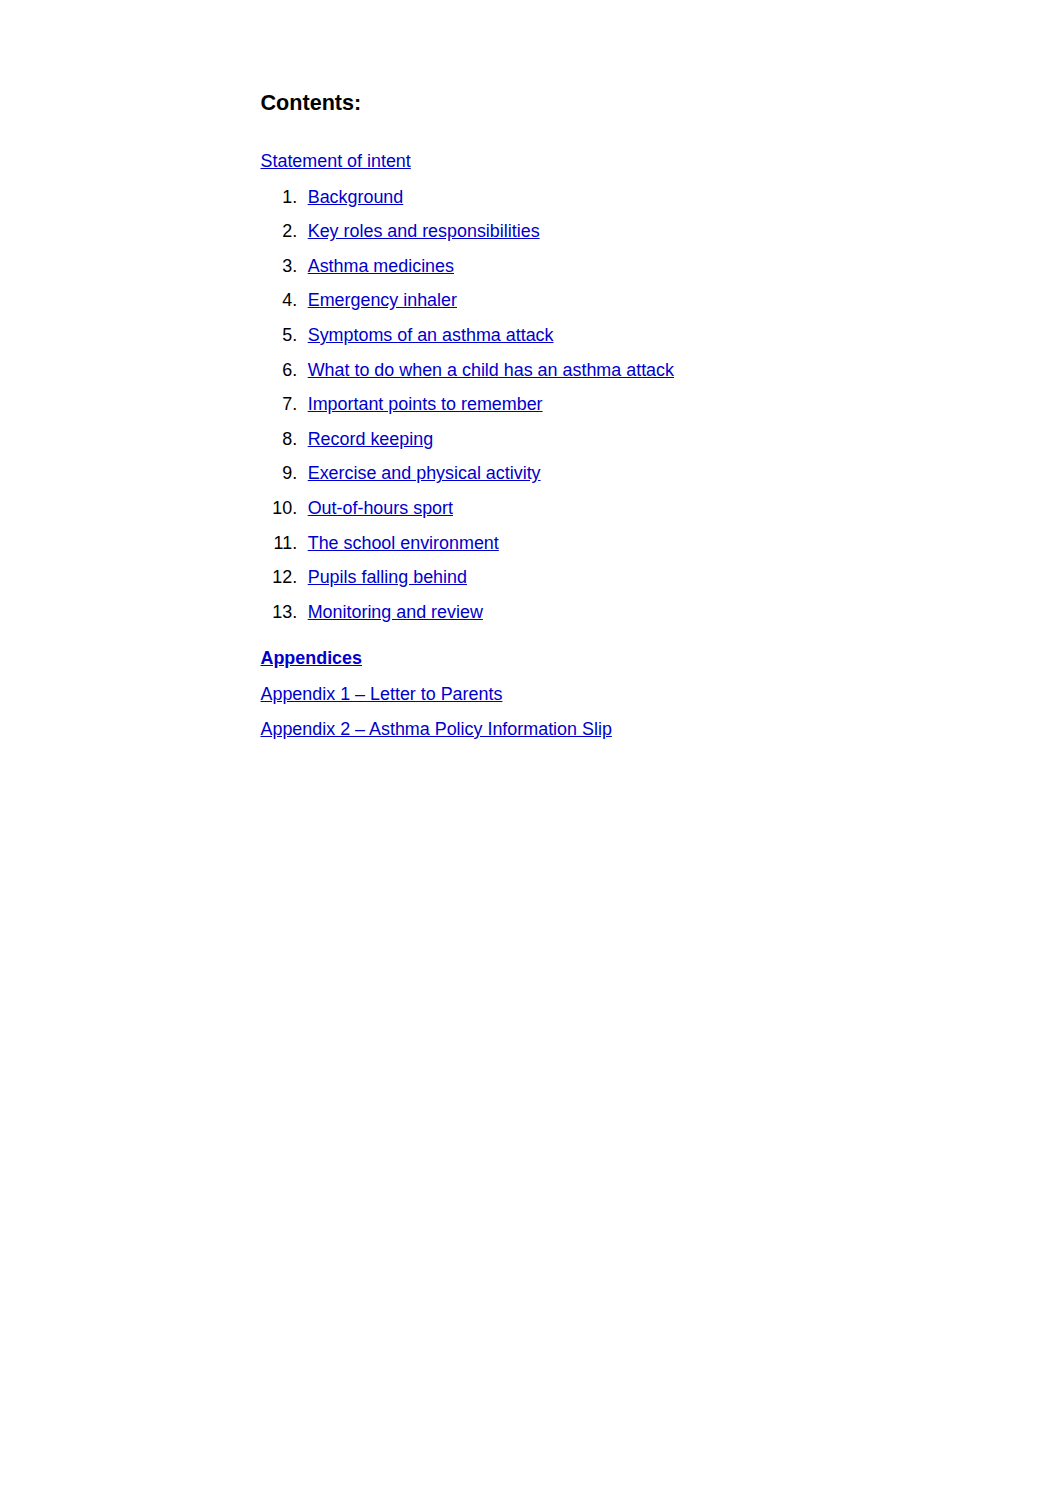Contents:
Statement of intent
Background
Key roles and responsibilities
Asthma medicines
Emergency inhaler
Symptoms of an asthma attack
What to do when a child has an asthma attack
Important points to remember
Record keeping
Exercise and physical activity
Out-of-hours sport
The school environment
Pupils falling behind
Monitoring and review
Appendices
Appendix 1 – Letter to Parents
Appendix 2 – Asthma Policy Information Slip